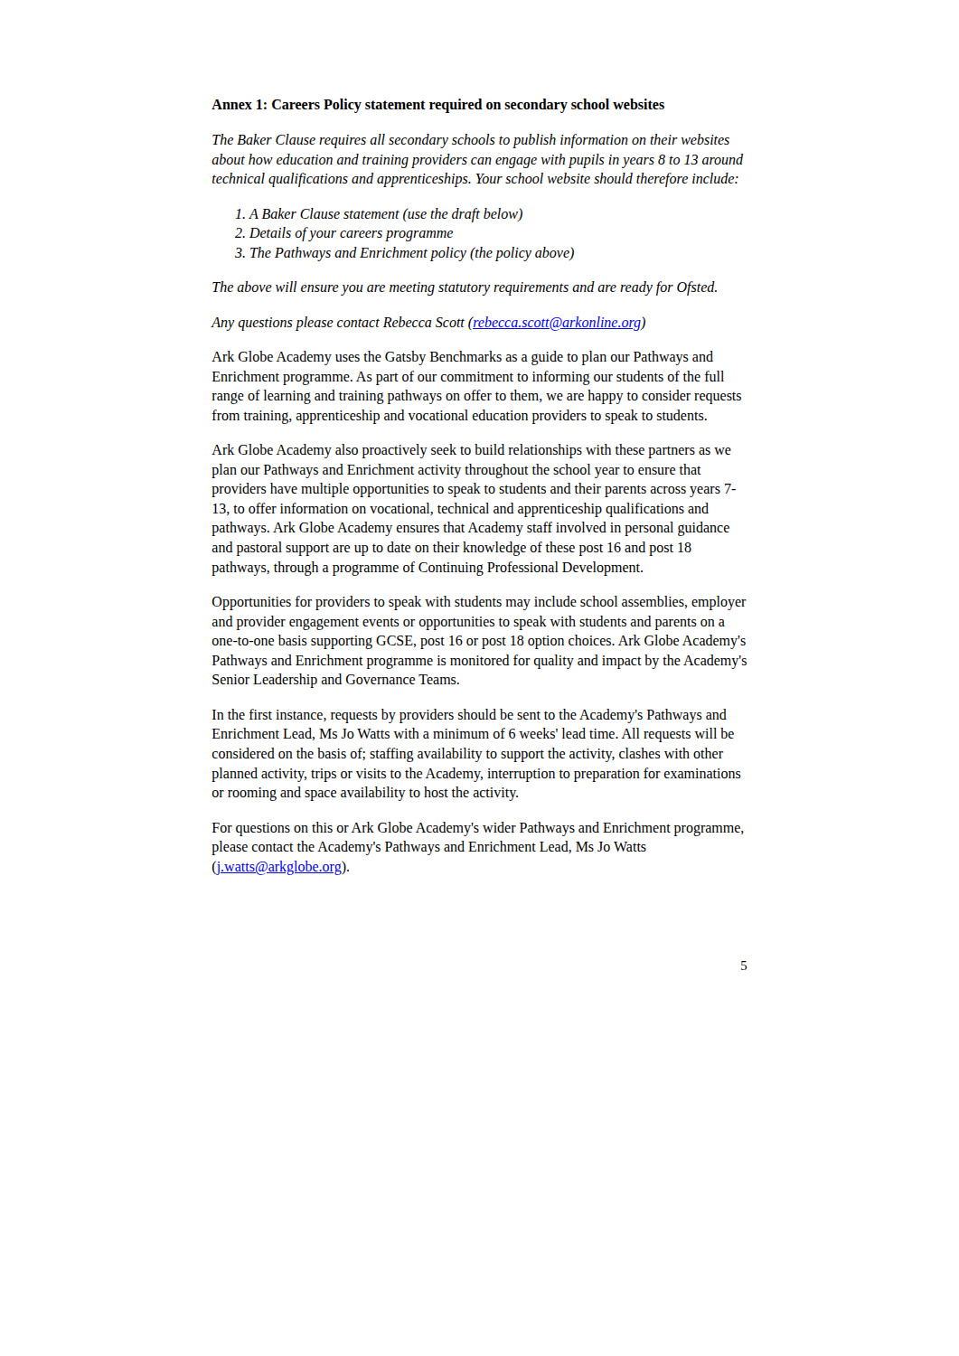Annex 1: Careers Policy statement required on secondary school websites
The Baker Clause requires all secondary schools to publish information on their websites about how education and training providers can engage with pupils in years 8 to 13 around technical qualifications and apprenticeships. Your school website should therefore include:
A Baker Clause statement (use the draft below)
Details of your careers programme
The Pathways and Enrichment policy (the policy above)
The above will ensure you are meeting statutory requirements and are ready for Ofsted.
Any questions please contact Rebecca Scott (rebecca.scott@arkonline.org)
Ark Globe Academy uses the Gatsby Benchmarks as a guide to plan our Pathways and Enrichment programme. As part of our commitment to informing our students of the full range of learning and training pathways on offer to them, we are happy to consider requests from training, apprenticeship and vocational education providers to speak to students.
Ark Globe Academy also proactively seek to build relationships with these partners as we plan our Pathways and Enrichment activity throughout the school year to ensure that providers have multiple opportunities to speak to students and their parents across years 7-13, to offer information on vocational, technical and apprenticeship qualifications and pathways. Ark Globe Academy ensures that Academy staff involved in personal guidance and pastoral support are up to date on their knowledge of these post 16 and post 18 pathways, through a programme of Continuing Professional Development.
Opportunities for providers to speak with students may include school assemblies, employer and provider engagement events or opportunities to speak with students and parents on a one-to-one basis supporting GCSE, post 16 or post 18 option choices. Ark Globe Academy's Pathways and Enrichment programme is monitored for quality and impact by the Academy's Senior Leadership and Governance Teams.
In the first instance, requests by providers should be sent to the Academy's Pathways and Enrichment Lead, Ms Jo Watts with a minimum of 6 weeks' lead time. All requests will be considered on the basis of; staffing availability to support the activity, clashes with other planned activity, trips or visits to the Academy, interruption to preparation for examinations or rooming and space availability to host the activity.
For questions on this or Ark Globe Academy's wider Pathways and Enrichment programme, please contact the Academy's Pathways and Enrichment Lead, Ms Jo Watts (j.watts@arkglobe.org).
5